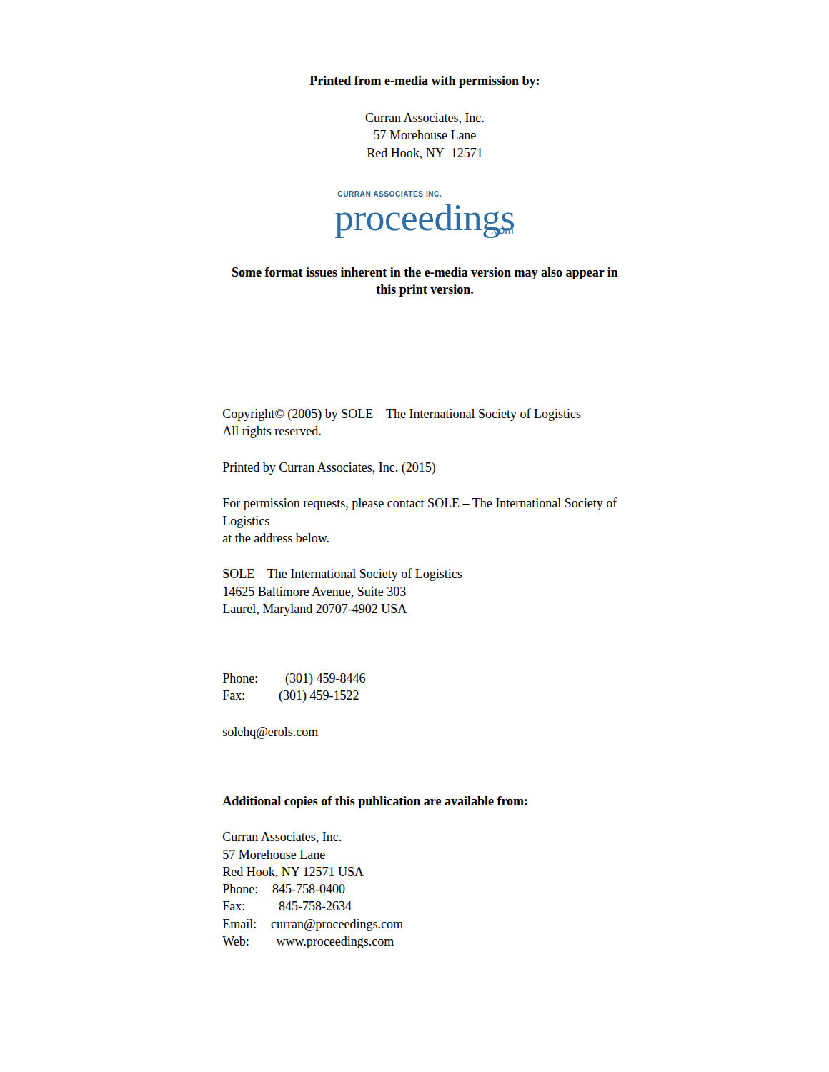Printed from e-media with permission by:
Curran Associates, Inc.
57 Morehouse Lane
Red Hook, NY 12571
CURRAN ASSOCIATES INC.
proceedings.com
Some format issues inherent in the e-media version may also appear in this print version.
Copyright© (2005) by SOLE – The International Society of Logistics
All rights reserved.
Printed by Curran Associates, Inc. (2015)
For permission requests, please contact SOLE – The International Society of Logistics
at the address below.
SOLE – The International Society of Logistics
14625 Baltimore Avenue, Suite 303
Laurel, Maryland 20707-4902 USA
Phone: (301) 459-8446
Fax: (301) 459-1522
solehq@erols.com
Additional copies of this publication are available from:
Curran Associates, Inc.
57 Morehouse Lane
Red Hook, NY 12571 USA
Phone: 845-758-0400
Fax: 845-758-2634
Email: curran@proceedings.com
Web: www.proceedings.com